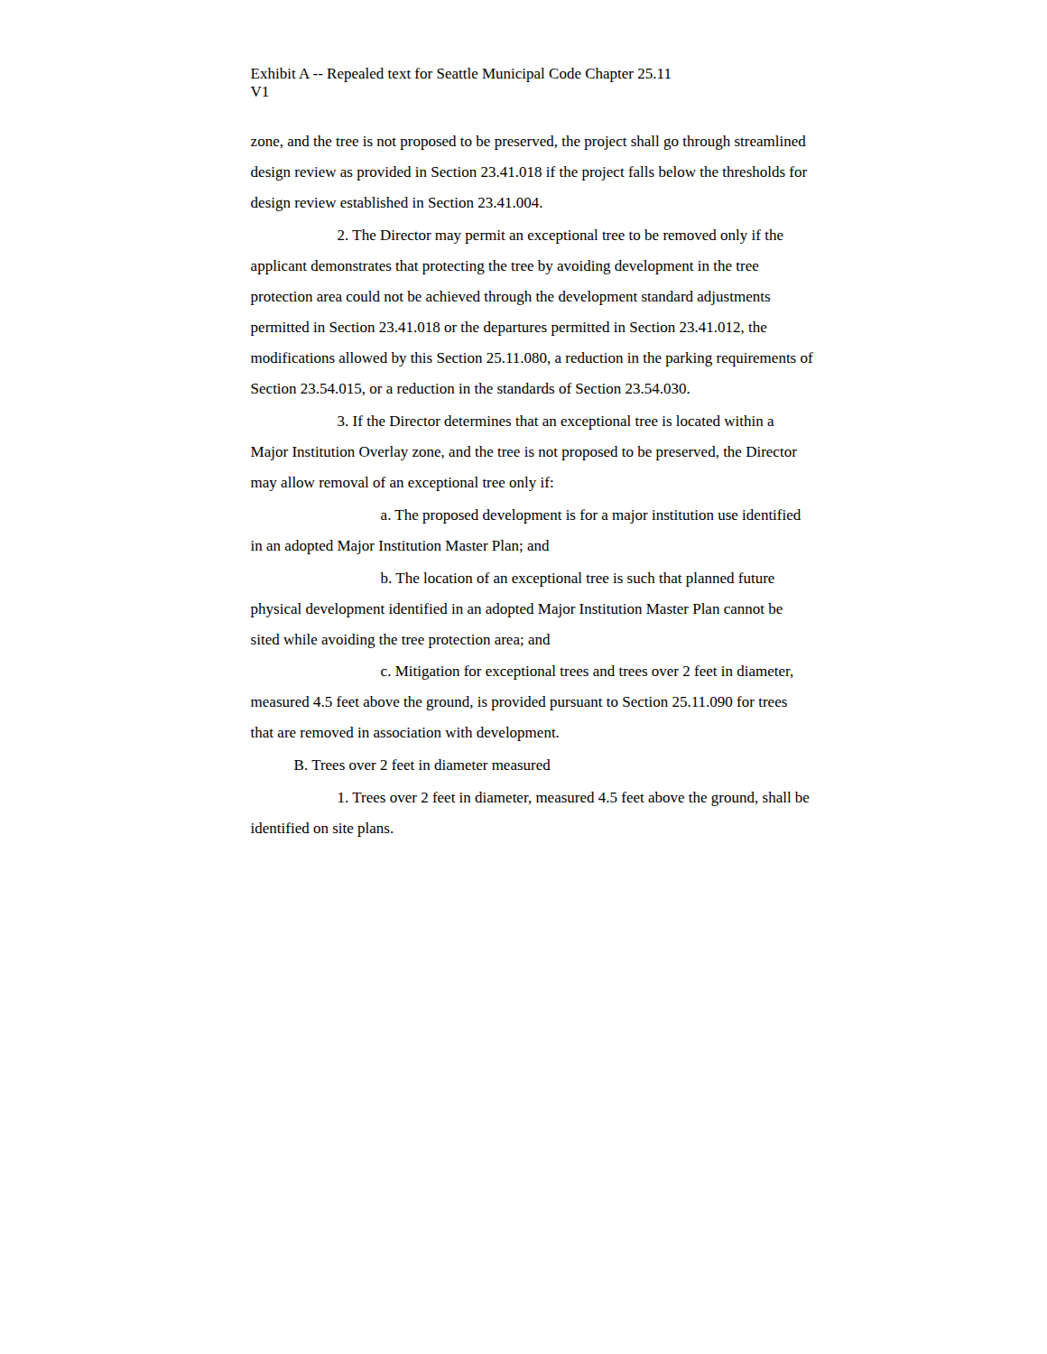Exhibit A -- Repealed text for Seattle Municipal Code Chapter 25.11
V1
zone, and the tree is not proposed to be preserved, the project shall go through streamlined design review as provided in Section 23.41.018 if the project falls below the thresholds for design review established in Section 23.41.004.
2. The Director may permit an exceptional tree to be removed only if the applicant demonstrates that protecting the tree by avoiding development in the tree protection area could not be achieved through the development standard adjustments permitted in Section 23.41.018 or the departures permitted in Section 23.41.012, the modifications allowed by this Section 25.11.080, a reduction in the parking requirements of Section 23.54.015, or a reduction in the standards of Section 23.54.030.
3. If the Director determines that an exceptional tree is located within a Major Institution Overlay zone, and the tree is not proposed to be preserved, the Director may allow removal of an exceptional tree only if:
a. The proposed development is for a major institution use identified in an adopted Major Institution Master Plan; and
b. The location of an exceptional tree is such that planned future physical development identified in an adopted Major Institution Master Plan cannot be sited while avoiding the tree protection area; and
c. Mitigation for exceptional trees and trees over 2 feet in diameter, measured 4.5 feet above the ground, is provided pursuant to Section 25.11.090 for trees that are removed in association with development.
B. Trees over 2 feet in diameter measured
1. Trees over 2 feet in diameter, measured 4.5 feet above the ground, shall be identified on site plans.